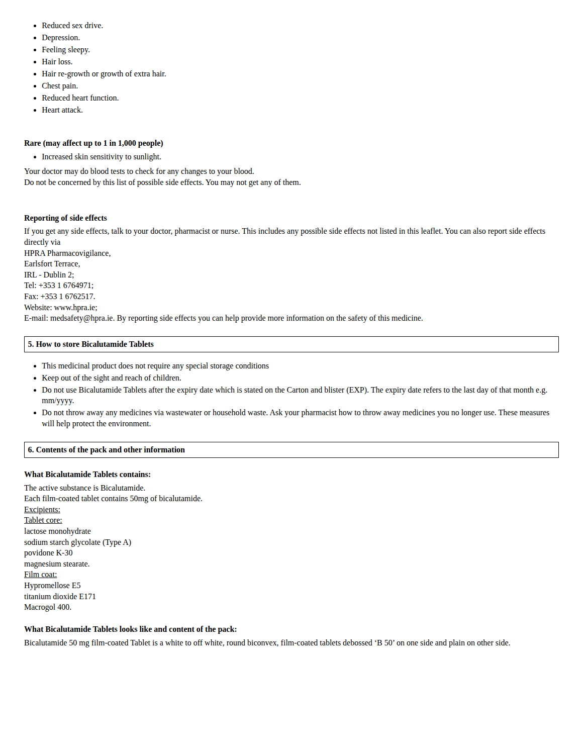Reduced sex drive.
Depression.
Feeling sleepy.
Hair loss.
Hair re-growth or growth of extra hair.
Chest pain.
Reduced heart function.
Heart attack.
Rare (may affect up to 1 in 1,000 people)
Increased skin sensitivity to sunlight.
Your doctor may do blood tests to check for any changes to your blood.
Do not be concerned by this list of possible side effects. You may not get any of them.
Reporting of side effects
If you get any side effects, talk to your doctor, pharmacist or nurse. This includes any possible side effects not listed in this leaflet. You can also report side effects directly via
HPRA Pharmacovigilance,
Earlsfort Terrace,
IRL - Dublin 2;
Tel: +353 1 6764971;
Fax: +353 1 6762517.
Website: www.hpra.ie;
E-mail: medsafety@hpra.ie. By reporting side effects you can help provide more information on the safety of this medicine.
5. How to store Bicalutamide Tablets
This medicinal product does not require any special storage conditions
Keep out of the sight and reach of children.
Do not use Bicalutamide Tablets after the expiry date which is stated on the Carton and blister (EXP). The expiry date refers to the last day of that month e.g. mm/yyyy.
Do not throw away any medicines via wastewater or household waste. Ask your pharmacist how to throw away medicines you no longer use. These measures will help protect the environment.
6. Contents of the pack and other information
What Bicalutamide Tablets contains:
The active substance is Bicalutamide.
Each film-coated tablet contains 50mg of bicalutamide.
Excipients:
Tablet core:
lactose monohydrate
sodium starch glycolate (Type A)
povidone K-30
magnesium stearate.
Film coat:
Hypromellose E5
titanium dioxide E171
Macrogol 400.
What Bicalutamide Tablets looks like and content of the pack:
Bicalutamide 50 mg film-coated Tablet is a white to off white, round biconvex, film-coated tablets debossed ‘B 50’ on one side and plain on other side.